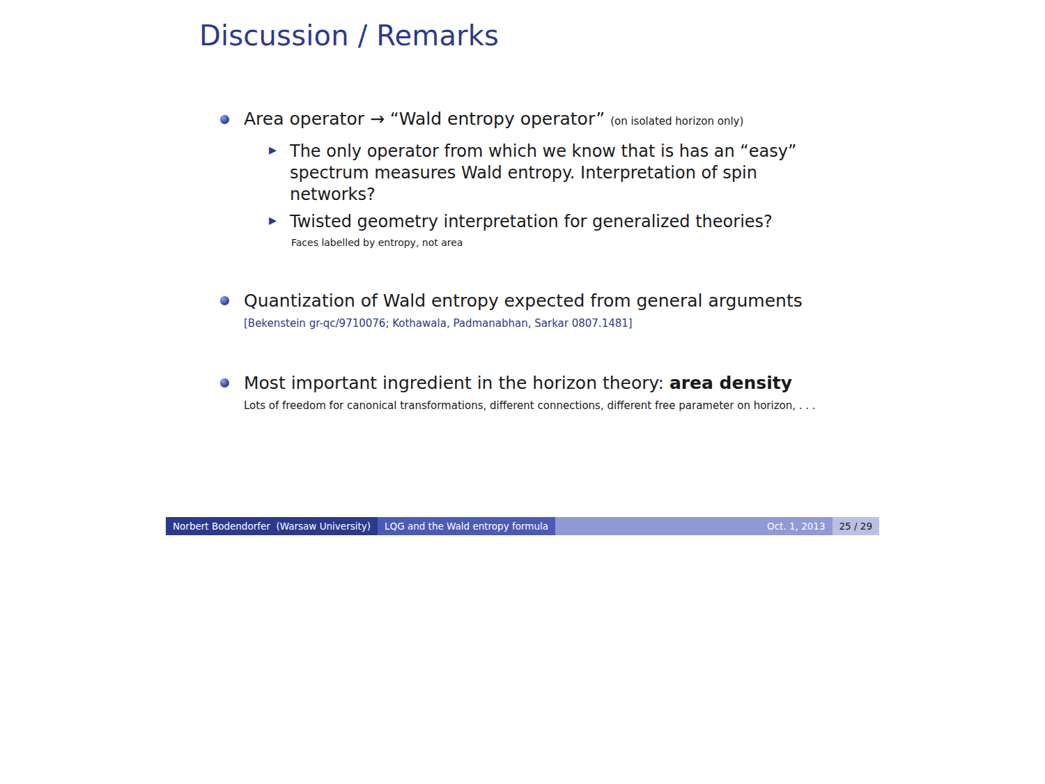Discussion / Remarks
Area operator → “Wald entropy operator” (on isolated horizon only)
The only operator from which we know that is has an “easy” spectrum measures Wald entropy. Interpretation of spin networks?
Twisted geometry interpretation for generalized theories? Faces labelled by entropy, not area
Quantization of Wald entropy expected from general arguments [Bekenstein gr-qc/9710076; Kothawala, Padmanabhan, Sarkar 0807.1481]
Most important ingredient in the horizon theory: area density Lots of freedom for canonical transformations, different connections, different free parameter on horizon, . . .
Norbert Bodendorfer (Warsaw University)
LQG and the Wald entropy formula
Oct. 1, 2013
25 / 29